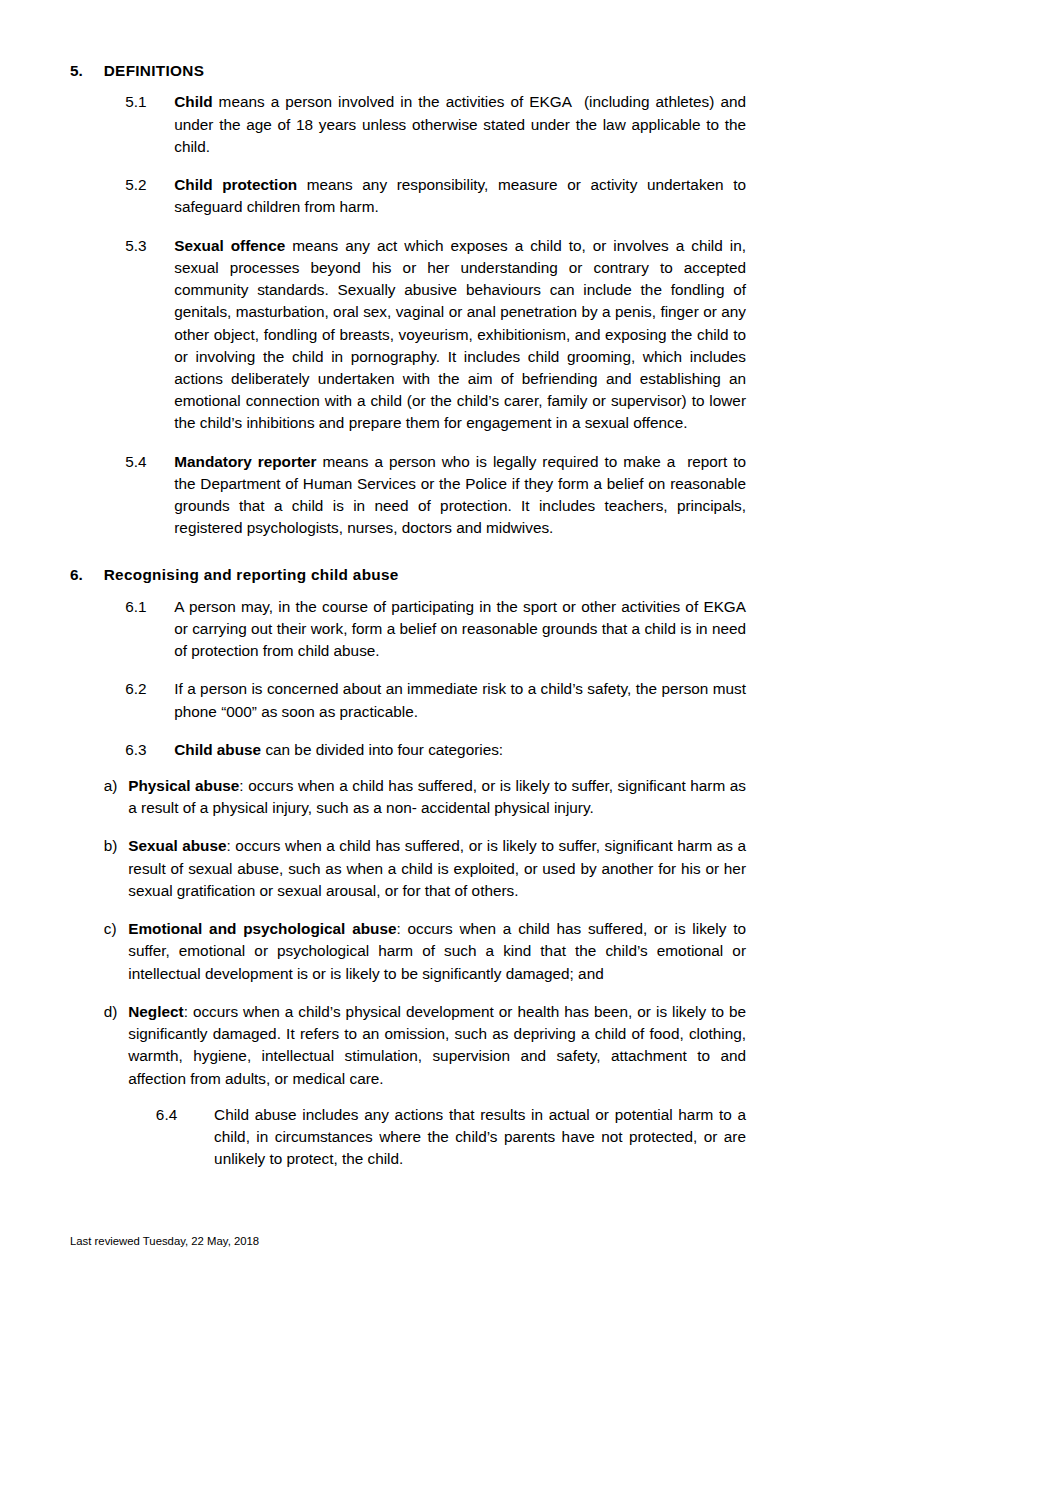5. DEFINITIONS
5.1 Child means a person involved in the activities of EKGA (including athletes) and under the age of 18 years unless otherwise stated under the law applicable to the child.
5.2 Child protection means any responsibility, measure or activity undertaken to safeguard children from harm.
5.3 Sexual offence means any act which exposes a child to, or involves a child in, sexual processes beyond his or her understanding or contrary to accepted community standards. Sexually abusive behaviours can include the fondling of genitals, masturbation, oral sex, vaginal or anal penetration by a penis, finger or any other object, fondling of breasts, voyeurism, exhibitionism, and exposing the child to or involving the child in pornography. It includes child grooming, which includes actions deliberately undertaken with the aim of befriending and establishing an emotional connection with a child (or the child’s carer, family or supervisor) to lower the child’s inhibitions and prepare them for engagement in a sexual offence.
5.4 Mandatory reporter means a person who is legally required to make a report to the Department of Human Services or the Police if they form a belief on reasonable grounds that a child is in need of protection. It includes teachers, principals, registered psychologists, nurses, doctors and midwives.
6. Recognising and reporting child abuse
6.1 A person may, in the course of participating in the sport or other activities of EKGA or carrying out their work, form a belief on reasonable grounds that a child is in need of protection from child abuse.
6.2 If a person is concerned about an immediate risk to a child’s safety, the person must phone “000” as soon as practicable.
6.3 Child abuse can be divided into four categories:
a) Physical abuse: occurs when a child has suffered, or is likely to suffer, significant harm as a result of a physical injury, such as a non- accidental physical injury.
b) Sexual abuse: occurs when a child has suffered, or is likely to suffer, significant harm as a result of sexual abuse, such as when a child is exploited, or used by another for his or her sexual gratification or sexual arousal, or for that of others.
c) Emotional and psychological abuse: occurs when a child has suffered, or is likely to suffer, emotional or psychological harm of such a kind that the child’s emotional or intellectual development is or is likely to be significantly damaged; and
d) Neglect: occurs when a child’s physical development or health has been, or is likely to be significantly damaged. It refers to an omission, such as depriving a child of food, clothing, warmth, hygiene, intellectual stimulation, supervision and safety, attachment to and affection from adults, or medical care.
6.4 Child abuse includes any actions that results in actual or potential harm to a child, in circumstances where the child’s parents have not protected, or are unlikely to protect, the child.
Last reviewed Tuesday, 22 May, 2018